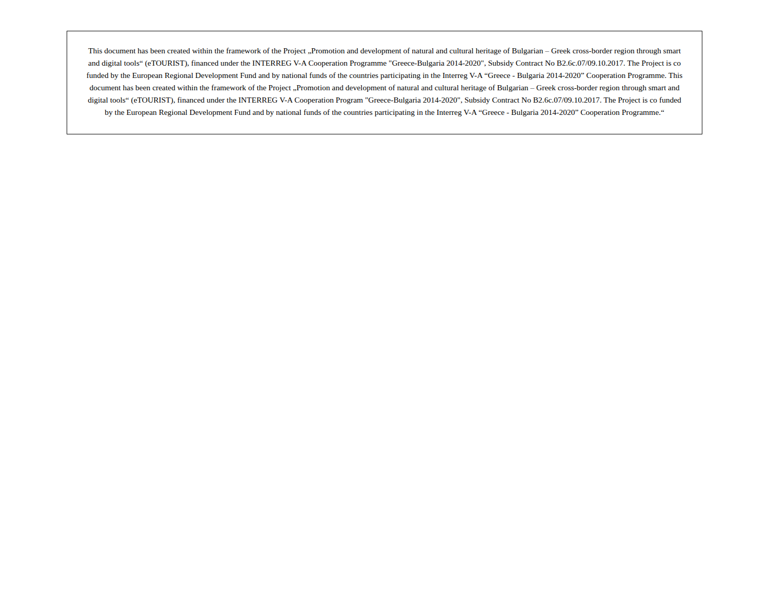This document has been created within the framework of the Project „Promotion and development of natural and cultural heritage of Bulgarian – Greek cross-border region through smart and digital tools“ (eTOURIST), financed under the INTERREG V-A Cooperation Programme "Greece-Bulgaria 2014-2020", Subsidy Contract No B2.6c.07/09.10.2017. The Project is co funded by the European Regional Development Fund and by national funds of the countries participating in the Interreg V-A “Greece - Bulgaria 2014-2020” Cooperation Programme. This document has been created within the framework of the Project „Promotion and development of natural and cultural heritage of Bulgarian – Greek cross-border region through smart and digital tools“ (eTOURIST), financed under the INTERREG V-A Cooperation Program "Greece-Bulgaria 2014-2020", Subsidy Contract No B2.6c.07/09.10.2017. The Project is co funded by the European Regional Development Fund and by national funds of the countries participating in the Interreg V-A “Greece - Bulgaria 2014-2020” Cooperation Programme.“